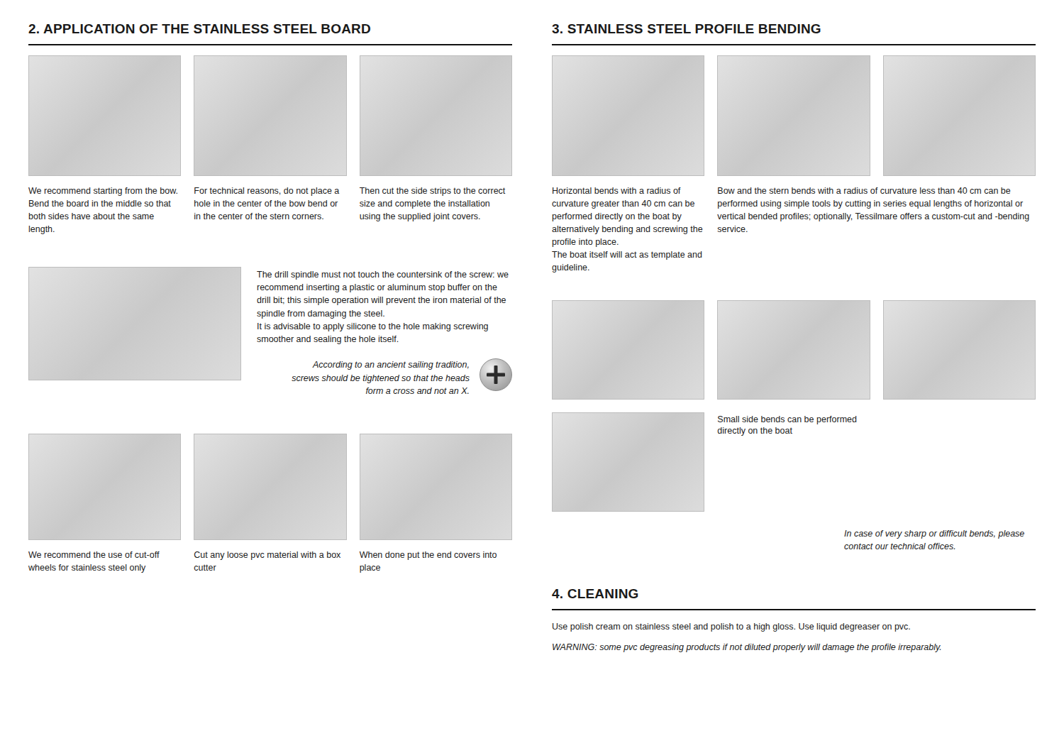2. Application of the stainless steel board
We recommend starting from the bow.
Bend the board in the middle so that both sides have about the same length.
For technical reasons, do not place a hole in the center of the bow bend or in the center of the stern corners.
Then cut the side strips to the correct size and complete the installation using the supplied joint covers.
The drill spindle must not touch the countersink of the screw: we recommend inserting a plastic or aluminum stop buffer on the drill bit; this simple operation will prevent the iron material of the spindle from damaging the steel.
It is advisable to apply silicone to the hole making screwing smoother and sealing the hole itself.
According to an ancient sailing tradition, screws should be tightened so that the heads form a cross and not an X.
We recommend the use of cut-off wheels for stainless steel only
Cut any loose pvc material with a box cutter
When done put the end covers into place
3. Stainless steel profile bending
Horizontal bends with a radius of curvature greater than 40 cm can be performed directly on the boat by alternatively bending and screwing the profile into place.
The boat itself will act as template and guideline.
Bow and the stern bends with a radius of curvature less than 40 cm can be performed using simple tools by cutting in series equal lengths of horizontal or vertical bended profiles; optionally, Tessilmare offers a custom-cut and -bending service.
Small side bends can be performed directly on the boat
In case of very sharp or difficult bends, please contact our technical offices.
4. Cleaning
Use polish cream on stainless steel and polish to a high gloss. Use liquid degreaser on pvc.
WARNING: some pvc degreasing products if not diluted properly will damage the profile irreparably.